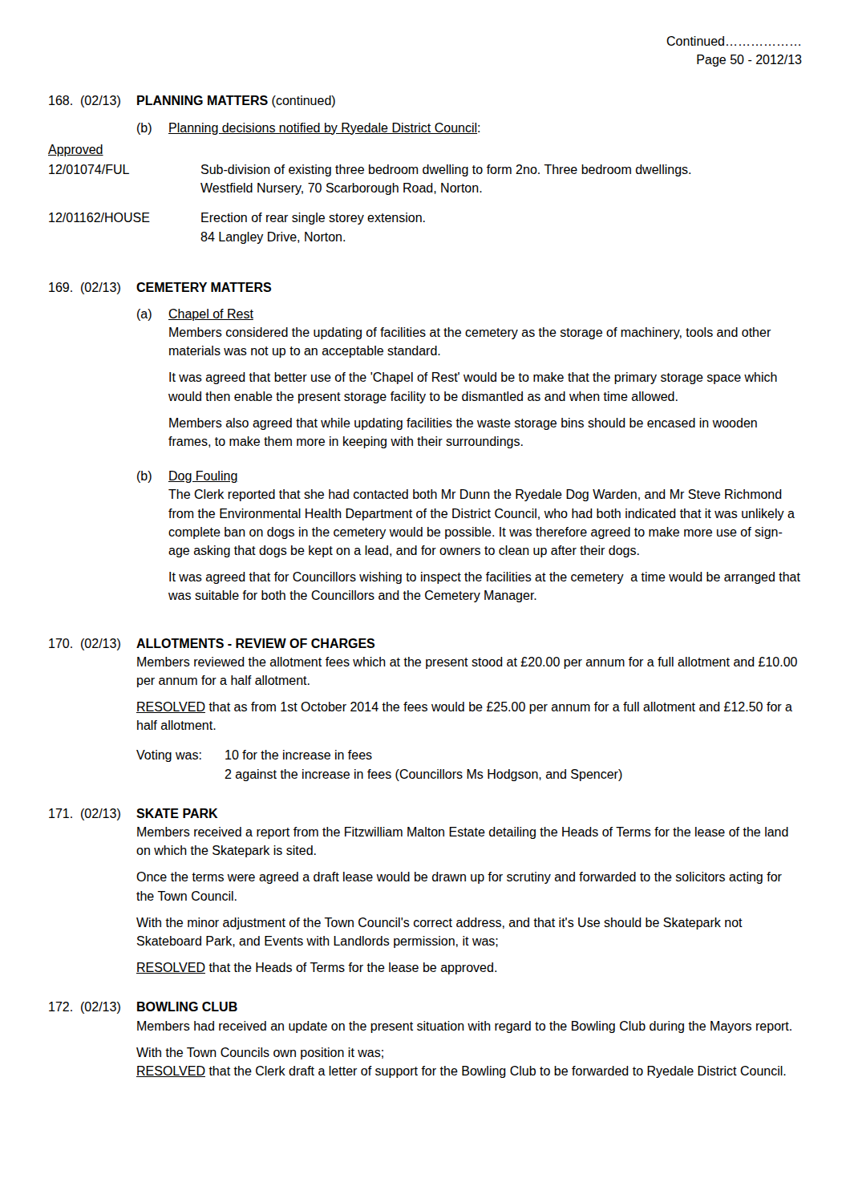Continued………………
Page 50 - 2012/13
168. (02/13)
PLANNING MATTERS (continued)
(b)
Planning decisions notified by Ryedale District Council:
Approved
| 12/01074/FUL | Sub-division of existing three bedroom dwelling to form 2no. Three bedroom dwellings. Westfield Nursery, 70 Scarborough Road, Norton. |
| 12/01162/HOUSE | Erection of rear single storey extension. 84 Langley Drive, Norton. |
169. (02/13)
CEMETERY MATTERS
(a)
Chapel of Rest
Members considered the updating of facilities at the cemetery as the storage of machinery, tools and other materials was not up to an acceptable standard.
It was agreed that better use of the 'Chapel of Rest' would be to make that the primary storage space which would then enable the present storage facility to be dismantled as and when time allowed.
Members also agreed that while updating facilities the waste storage bins should be encased in wooden frames, to make them more in keeping with their surroundings.
(b)
Dog Fouling
The Clerk reported that she had contacted both Mr Dunn the Ryedale Dog Warden, and Mr Steve Richmond from the Environmental Health Department of the District Council, who had both indicated that it was unlikely a complete ban on dogs in the cemetery would be possible. It was therefore agreed to make more use of sign-age asking that dogs be kept on a lead, and for owners to clean up after their dogs.
It was agreed that for Councillors wishing to inspect the facilities at the cemetery a time would be arranged that was suitable for both the Councillors and the Cemetery Manager.
170. (02/13)
ALLOTMENTS - REVIEW OF CHARGES
Members reviewed the allotment fees which at the present stood at £20.00 per annum for a full allotment and £10.00 per annum for a half allotment.
RESOLVED that as from 1st October 2014 the fees would be £25.00 per annum for a full allotment and £12.50 for a half allotment.
Voting was:
10 for the increase in fees
2 against the increase in fees (Councillors Ms Hodgson, and Spencer)
171. (02/13)
SKATE PARK
Members received a report from the Fitzwilliam Malton Estate detailing the Heads of Terms for the lease of the land on which the Skatepark is sited.
Once the terms were agreed a draft lease would be drawn up for scrutiny and forwarded to the solicitors acting for the Town Council.
With the minor adjustment of the Town Council's correct address, and that it's Use should be Skatepark not Skateboard Park, and Events with Landlords permission, it was;
RESOLVED that the Heads of Terms for the lease be approved.
172. (02/13)
BOWLING CLUB
Members had received an update on the present situation with regard to the Bowling Club during the Mayors report.
With the Town Councils own position it was;
RESOLVED that the Clerk draft a letter of support for the Bowling Club to be forwarded to Ryedale District Council.